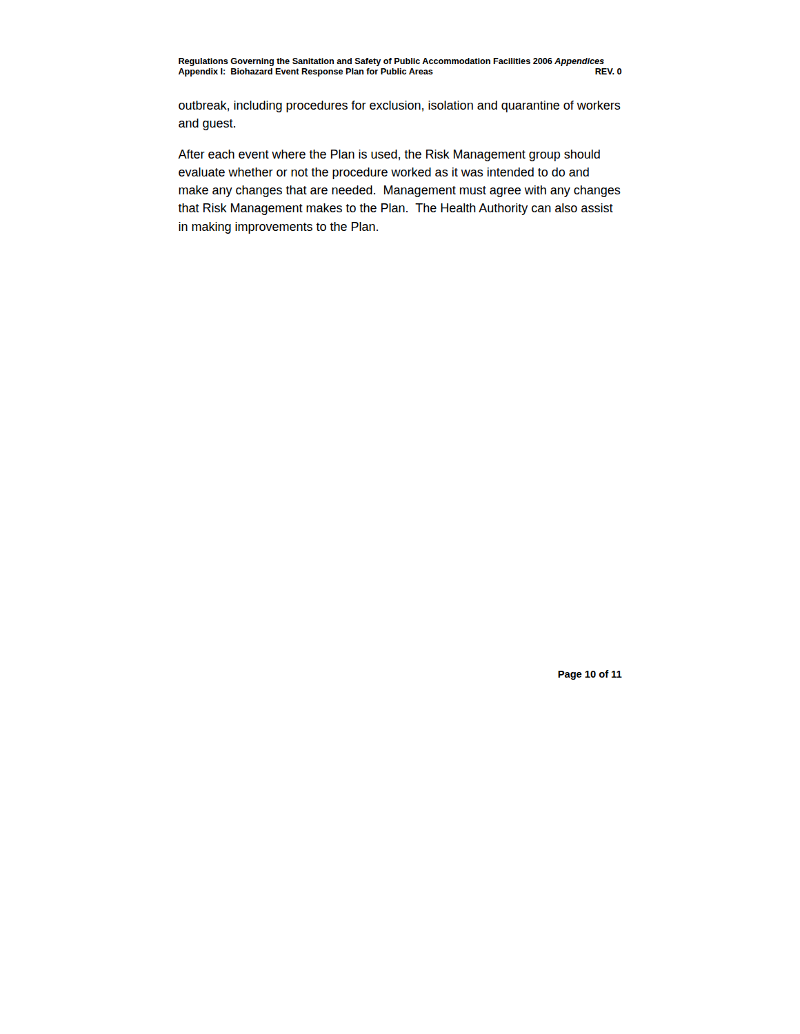Regulations Governing the Sanitation and Safety of Public Accommodation Facilities 2006 Appendices Appendix I: Biohazard Event Response Plan for Public Areas REV. 0
outbreak, including procedures for exclusion, isolation and quarantine of workers and guest.
After each event where the Plan is used, the Risk Management group should evaluate whether or not the procedure worked as it was intended to do and make any changes that are needed. Management must agree with any changes that Risk Management makes to the Plan. The Health Authority can also assist in making improvements to the Plan.
Page 10 of 11